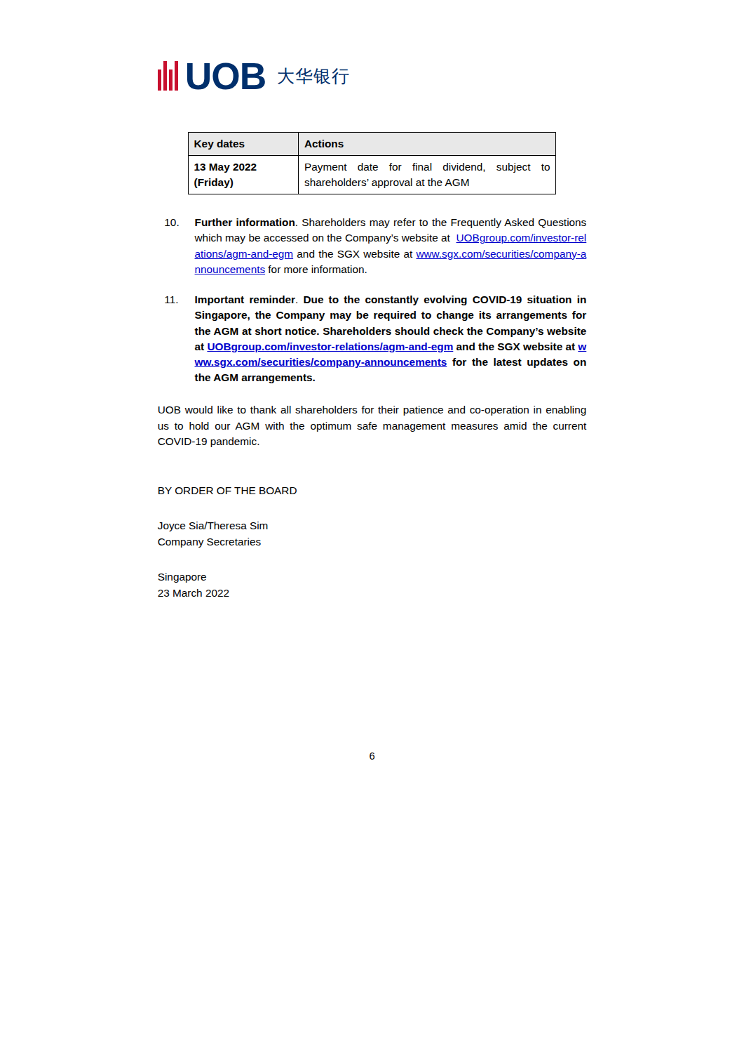UOB
大华银行
| Key dates | Actions |
| --- | --- |
| 13 May 2022 (Friday) | Payment date for final dividend, subject to shareholders’ approval at the AGM |
10. Further information. Shareholders may refer to the Frequently Asked Questions which may be accessed on the Company’s website at UOBgroup.com/investor-relations/agm-and-egm and the SGX website at www.sgx.com/securities/company-announcements for more information.
11. Important reminder. Due to the constantly evolving COVID-19 situation in Singapore, the Company may be required to change its arrangements for the AGM at short notice. Shareholders should check the Company’s website at UOBgroup.com/investor-relations/agm-and-egm and the SGX website at www.sgx.com/securities/company-announcements for the latest updates on the AGM arrangements.
UOB would like to thank all shareholders for their patience and co-operation in enabling us to hold our AGM with the optimum safe management measures amid the current COVID-19 pandemic.
BY ORDER OF THE BOARD
Joyce Sia/Theresa Sim
Company Secretaries
Singapore
23 March 2022
6